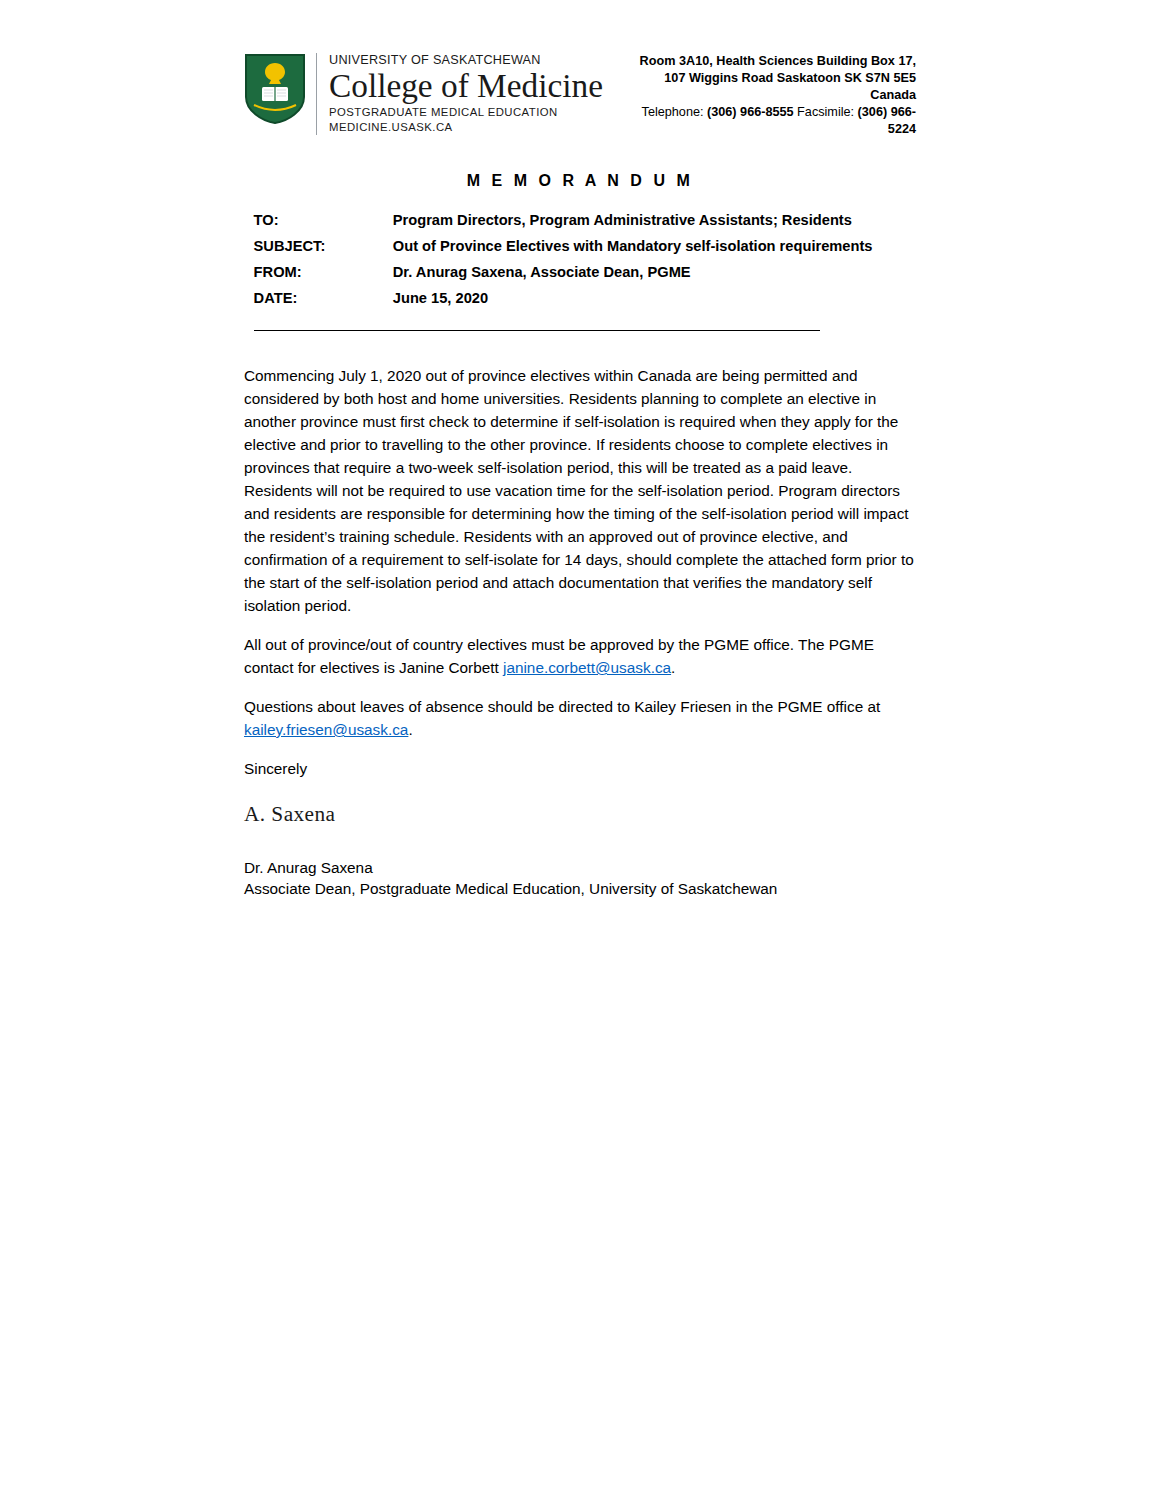University of Saskatchewan
College of Medicine
Postgraduate Medical Education
medicine.usask.ca
Room 3A10, Health Sciences Building Box 17, 107 Wiggins Road Saskatoon SK S7N 5E5 Canada
Telephone: (306) 966-8555 Facsimile: (306) 966-5224
M E M O R A N D U M
| TO: | Program Directors, Program Administrative Assistants; Residents |
| SUBJECT: | Out of Province Electives with Mandatory self-isolation requirements |
| FROM: | Dr. Anurag Saxena, Associate Dean, PGME |
| DATE: | June 15, 2020 |
Commencing July 1, 2020 out of province electives within Canada are being permitted and considered by both host and home universities. Residents planning to complete an elective in another province must first check to determine if self-isolation is required when they apply for the elective and prior to travelling to the other province. If residents choose to complete electives in provinces that require a two-week self-isolation period, this will be treated as a paid leave. Residents will not be required to use vacation time for the self-isolation period. Program directors and residents are responsible for determining how the timing of the self-isolation period will impact the resident’s training schedule. Residents with an approved out of province elective, and confirmation of a requirement to self-isolate for 14 days, should complete the attached form prior to the start of the self-isolation period and attach documentation that verifies the mandatory self isolation period.
All out of province/out of country electives must be approved by the PGME office. The PGME contact for electives is Janine Corbett janine.corbett@usask.ca.
Questions about leaves of absence should be directed to Kailey Friesen in the PGME office at kailey.friesen@usask.ca.
Sincerely
A. Saxena
Dr. Anurag Saxena
Associate Dean, Postgraduate Medical Education, University of Saskatchewan